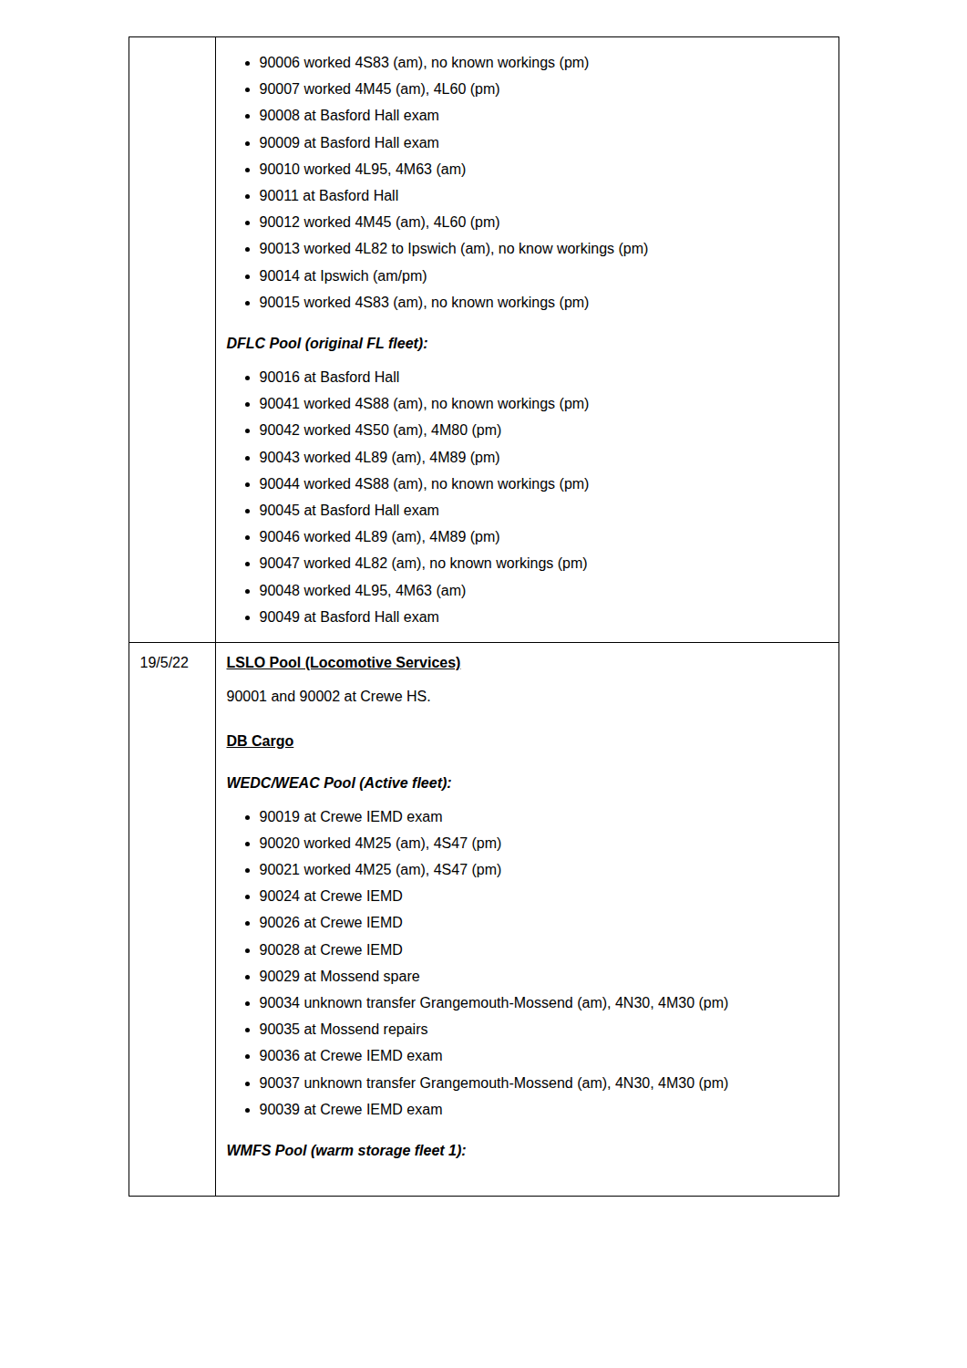| | 90006 worked 4S83 (am), no known workings (pm) 90007 worked 4M45 (am), 4L60 (pm) 90008 at Basford Hall exam 90009 at Basford Hall exam 90010 worked 4L95, 4M63 (am) 90011 at Basford Hall 90012 worked 4M45 (am), 4L60 (pm) 90013 worked 4L82 to Ipswich (am), no know workings (pm) 90014 at Ipswich (am/pm) 90015 worked 4S83 (am), no known workings (pm) DFLC Pool (original FL fleet): 90016 at Basford Hall 90041 worked 4S88 (am), no known workings (pm) 90042 worked 4S50 (am), 4M80 (pm) 90043 worked 4L89 (am), 4M89 (pm) 90044 worked 4S88 (am), no known workings (pm) 90045 at Basford Hall exam 90046 worked 4L89 (am), 4M89 (pm) 90047 worked 4L82 (am), no known workings (pm) 90048 worked 4L95, 4M63 (am) 90049 at Basford Hall exam |
| 19/5/22 | LSLO Pool (Locomotive Services) 90001 and 90002 at Crewe HS. DB Cargo WEDC/WEAC Pool (Active fleet): 90019 at Crewe IEMD exam 90020 worked 4M25 (am), 4S47 (pm) 90021 worked 4M25 (am), 4S47 (pm) 90024 at Crewe IEMD 90026 at Crewe IEMD 90028 at Crewe IEMD 90029 at Mossend spare 90034 unknown transfer Grangemouth-Mossend (am), 4N30, 4M30 (pm) 90035 at Mossend repairs 90036 at Crewe IEMD exam 90037 unknown transfer Grangemouth-Mossend (am), 4N30, 4M30 (pm) 90039 at Crewe IEMD exam WMFS Pool (warm storage fleet 1): |